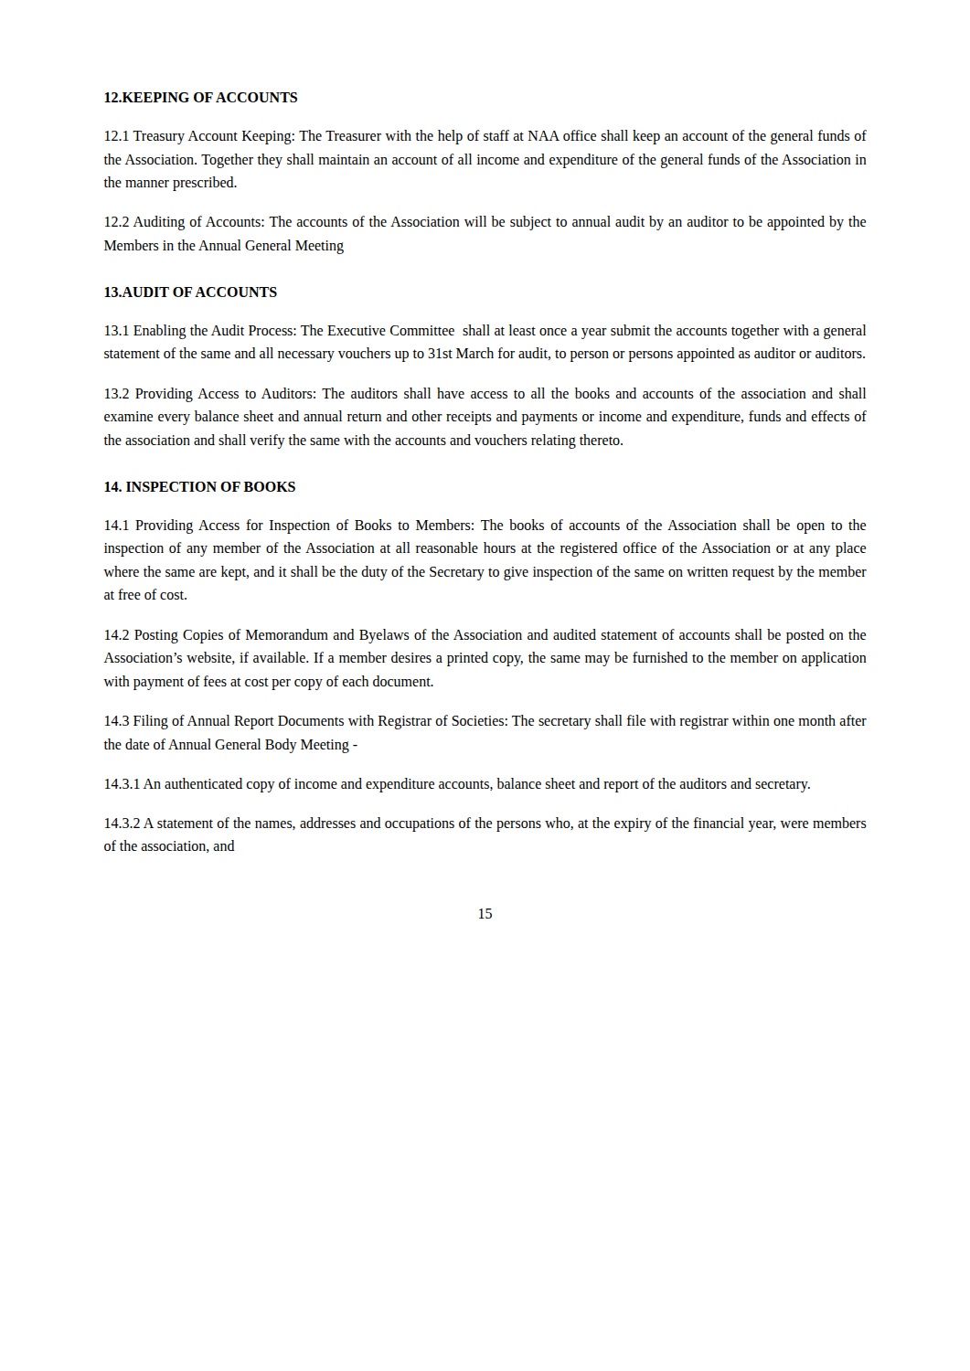12.KEEPING OF ACCOUNTS
12.1 Treasury Account Keeping: The Treasurer with the help of staff at NAA office shall keep an account of the general funds of the Association. Together they shall maintain an account of all income and expenditure of the general funds of the Association in the manner prescribed.
12.2 Auditing of Accounts: The accounts of the Association will be subject to annual audit by an auditor to be appointed by the Members in the Annual General Meeting
13.AUDIT OF ACCOUNTS
13.1 Enabling the Audit Process: The Executive Committee shall at least once a year submit the accounts together with a general statement of the same and all necessary vouchers up to 31st March for audit, to person or persons appointed as auditor or auditors.
13.2 Providing Access to Auditors: The auditors shall have access to all the books and accounts of the association and shall examine every balance sheet and annual return and other receipts and payments or income and expenditure, funds and effects of the association and shall verify the same with the accounts and vouchers relating thereto.
14. INSPECTION OF BOOKS
14.1 Providing Access for Inspection of Books to Members: The books of accounts of the Association shall be open to the inspection of any member of the Association at all reasonable hours at the registered office of the Association or at any place where the same are kept, and it shall be the duty of the Secretary to give inspection of the same on written request by the member at free of cost.
14.2 Posting Copies of Memorandum and Byelaws of the Association and audited statement of accounts shall be posted on the Association’s website, if available. If a member desires a printed copy, the same may be furnished to the member on application with payment of fees at cost per copy of each document.
14.3 Filing of Annual Report Documents with Registrar of Societies: The secretary shall file with registrar within one month after the date of Annual General Body Meeting -
14.3.1 An authenticated copy of income and expenditure accounts, balance sheet and report of the auditors and secretary.
14.3.2 A statement of the names, addresses and occupations of the persons who, at the expiry of the financial year, were members of the association, and
15